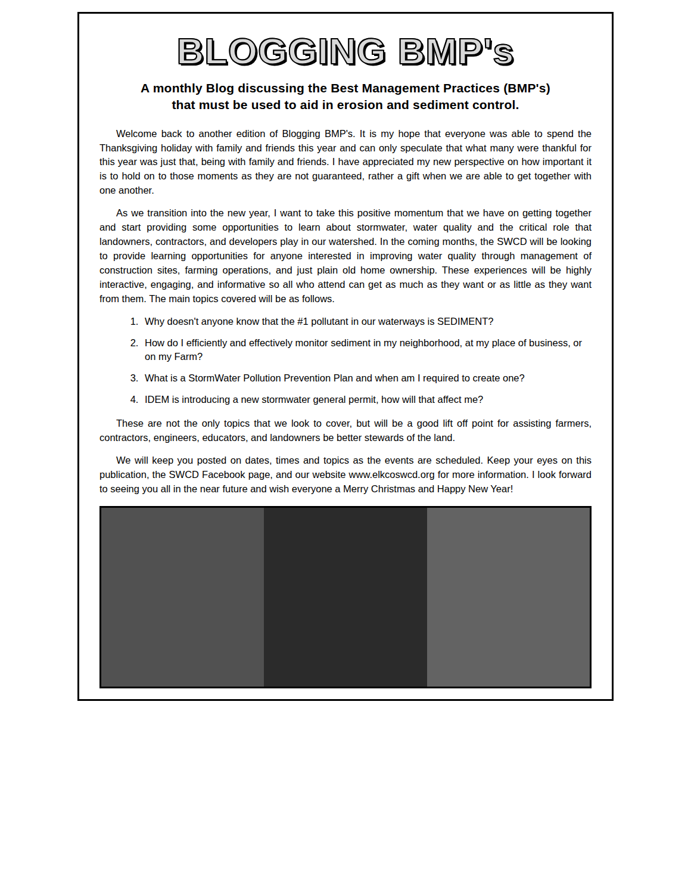BLOGGING BMP's
A monthly Blog discussing the Best Management Practices (BMP's)
that must be used to aid in erosion and sediment control.
Welcome back to another edition of Blogging BMP's. It is my hope that everyone was able to spend the Thanksgiving holiday with family and friends this year and can only speculate that what many were thankful for this year was just that, being with family and friends. I have appreciated my new perspective on how important it is to hold on to those moments as they are not guaranteed, rather a gift when we are able to get together with one another.
As we transition into the new year, I want to take this positive momentum that we have on getting together and start providing some opportunities to learn about stormwater, water quality and the critical role that landowners, contractors, and developers play in our watershed. In the coming months, the SWCD will be looking to provide learning opportunities for anyone interested in improving water quality through management of construction sites, farming operations, and just plain old home ownership. These experiences will be highly interactive, engaging, and informative so all who attend can get as much as they want or as little as they want from them. The main topics covered will be as follows.
Why doesn't anyone know that the #1 pollutant in our waterways is SEDIMENT?
How do I efficiently and effectively monitor sediment in my neighborhood, at my place of business, or on my Farm?
What is a StormWater Pollution Prevention Plan and when am I required to create one?
IDEM is introducing a new stormwater general permit, how will that affect me?
These are not the only topics that we look to cover, but will be a good lift off point for assisting farmers, contractors, engineers, educators, and landowners be better stewards of the land.
We will keep you posted on dates, times and topics as the events are scheduled. Keep your eyes on this publication, the SWCD Facebook page, and our website www.elkcoswcd.org for more information. I look forward to seeing you all in the near future and wish everyone a Merry Christmas and Happy New Year!